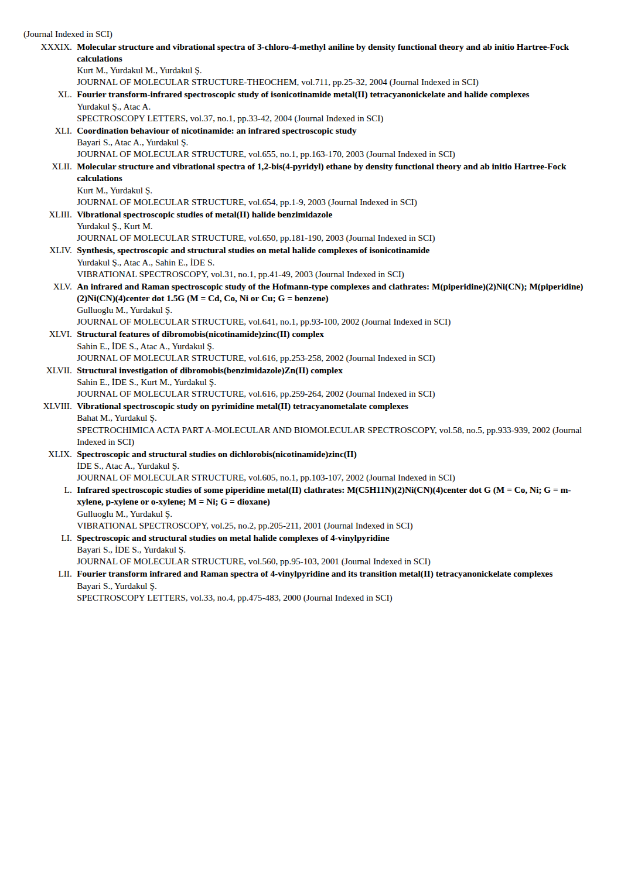(Journal Indexed in SCI)
XXXIX.
Molecular structure and vibrational spectra of 3-chloro-4-methyl aniline by density functional theory and ab initio Hartree-Fock calculations
Kurt M., Yurdakul M., Yurdakul Ş.
JOURNAL OF MOLECULAR STRUCTURE-THEOCHEM, vol.711, pp.25-32, 2004 (Journal Indexed in SCI)
XL.
Fourier transform-infrared spectroscopic study of isonicotinamide metal(II) tetracyanonickelate and halide complexes
Yurdakul Ş., Atac A.
SPECTROSCOPY LETTERS, vol.37, no.1, pp.33-42, 2004 (Journal Indexed in SCI)
XLI.
Coordination behaviour of nicotinamide: an infrared spectroscopic study
Bayari S., Atac A., Yurdakul Ş.
JOURNAL OF MOLECULAR STRUCTURE, vol.655, no.1, pp.163-170, 2003 (Journal Indexed in SCI)
XLII.
Molecular structure and vibrational spectra of 1,2-bis(4-pyridyl) ethane by density functional theory and ab initio Hartree-Fock calculations
Kurt M., Yurdakul Ş.
JOURNAL OF MOLECULAR STRUCTURE, vol.654, pp.1-9, 2003 (Journal Indexed in SCI)
XLIII.
Vibrational spectroscopic studies of metal(II) halide benzimidazole
Yurdakul Ş., Kurt M.
JOURNAL OF MOLECULAR STRUCTURE, vol.650, pp.181-190, 2003 (Journal Indexed in SCI)
XLIV.
Synthesis, spectroscopic and structural studies on metal halide complexes of isonicotinamide
Yurdakul Ş., Atac A., Sahin E., İDE S.
VIBRATIONAL SPECTROSCOPY, vol.31, no.1, pp.41-49, 2003 (Journal Indexed in SCI)
XLV.
An infrared and Raman spectroscopic study of the Hofmann-type complexes and clathrates: M(piperidine)(2)Ni(CN); M(piperidine)(2)Ni(CN)(4)center dot 1.5G (M = Cd, Co, Ni or Cu; G = benzene)
Gulluoglu M., Yurdakul Ş.
JOURNAL OF MOLECULAR STRUCTURE, vol.641, no.1, pp.93-100, 2002 (Journal Indexed in SCI)
XLVI.
Structural features of dibromobis(nicotinamide)zinc(II) complex
Sahin E., İDE S., Atac A., Yurdakul Ş.
JOURNAL OF MOLECULAR STRUCTURE, vol.616, pp.253-258, 2002 (Journal Indexed in SCI)
XLVII.
Structural investigation of dibromobis(benzimidazole)Zn(II) complex
Sahin E., İDE S., Kurt M., Yurdakul Ş.
JOURNAL OF MOLECULAR STRUCTURE, vol.616, pp.259-264, 2002 (Journal Indexed in SCI)
XLVIII.
Vibrational spectroscopic study on pyrimidine metal(II) tetracyanometalate complexes
Bahat M., Yurdakul Ş.
SPECTROCHIMICA ACTA PART A-MOLECULAR AND BIOMOLECULAR SPECTROSCOPY, vol.58, no.5, pp.933-939, 2002 (Journal Indexed in SCI)
XLIX.
Spectroscopic and structural studies on dichlorobis(nicotinamide)zinc(II)
İDE S., Atac A., Yurdakul Ş.
JOURNAL OF MOLECULAR STRUCTURE, vol.605, no.1, pp.103-107, 2002 (Journal Indexed in SCI)
L.
Infrared spectroscopic studies of some piperidine metal(II) clathrates: M(C5H11N)(2)Ni(CN)(4)center dot G (M = Co, Ni; G = m-xylene, p-xylene or o-xylene; M = Ni; G = dioxane)
Gulluoglu M., Yurdakul Ş.
VIBRATIONAL SPECTROSCOPY, vol.25, no.2, pp.205-211, 2001 (Journal Indexed in SCI)
LI.
Spectroscopic and structural studies on metal halide complexes of 4-vinylpyridine
Bayari S., İDE S., Yurdakul Ş.
JOURNAL OF MOLECULAR STRUCTURE, vol.560, pp.95-103, 2001 (Journal Indexed in SCI)
LII.
Fourier transform infrared and Raman spectra of 4-vinylpyridine and its transition metal(II) tetracyanonickelate complexes
Bayari S., Yurdakul Ş.
SPECTROSCOPY LETTERS, vol.33, no.4, pp.475-483, 2000 (Journal Indexed in SCI)